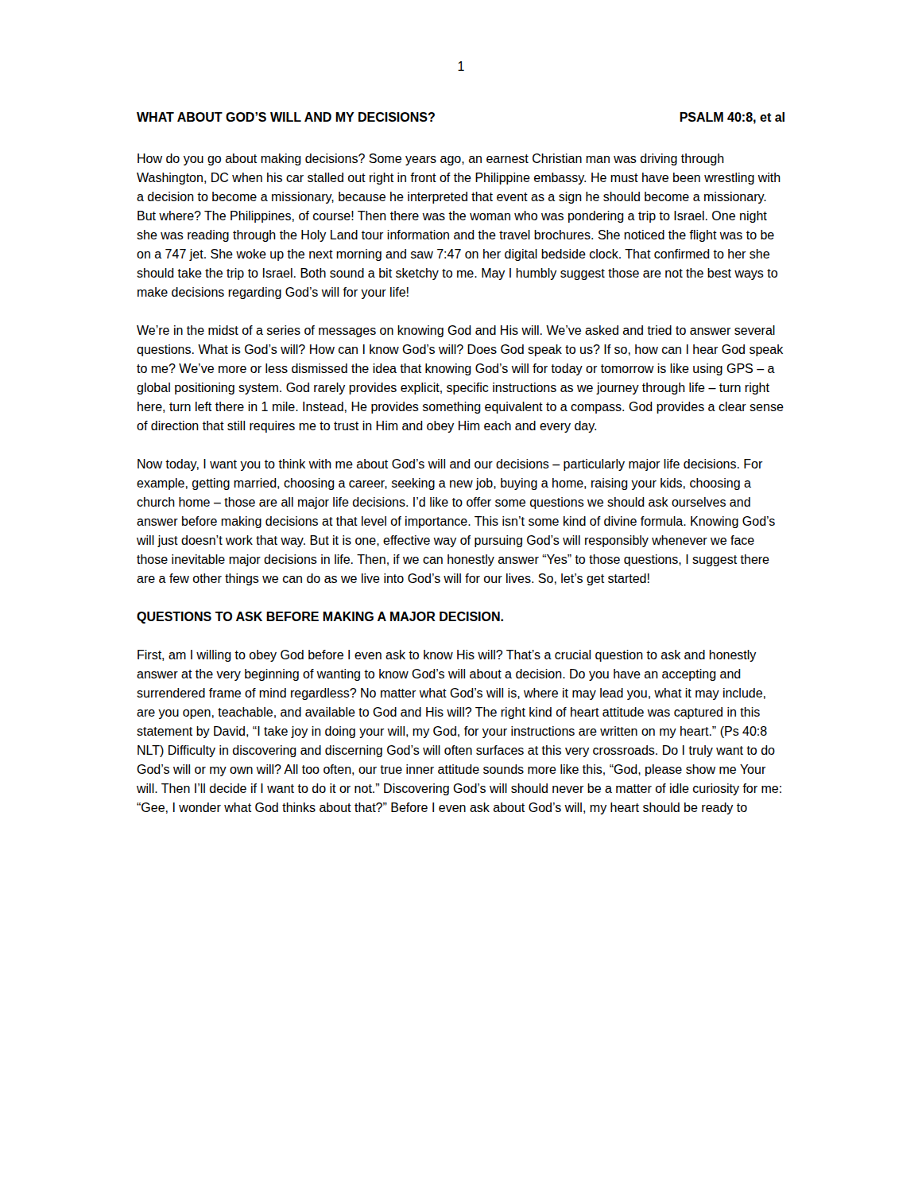1
What about God’s will and my decisions? PSALM 40:8, et al
How do you go about making decisions? Some years ago, an earnest Christian man was driving through Washington, DC when his car stalled out right in front of the Philippine embassy. He must have been wrestling with a decision to become a missionary, because he interpreted that event as a sign he should become a missionary. But where? The Philippines, of course! Then there was the woman who was pondering a trip to Israel. One night she was reading through the Holy Land tour information and the travel brochures. She noticed the flight was to be on a 747 jet. She woke up the next morning and saw 7:47 on her digital bedside clock. That confirmed to her she should take the trip to Israel. Both sound a bit sketchy to me. May I humbly suggest those are not the best ways to make decisions regarding God’s will for your life!
We’re in the midst of a series of messages on knowing God and His will. We’ve asked and tried to answer several questions. What is God’s will? How can I know God’s will? Does God speak to us? If so, how can I hear God speak to me? We’ve more or less dismissed the idea that knowing God’s will for today or tomorrow is like using GPS – a global positioning system. God rarely provides explicit, specific instructions as we journey through life – turn right here, turn left there in 1 mile. Instead, He provides something equivalent to a compass. God provides a clear sense of direction that still requires me to trust in Him and obey Him each and every day.
Now today, I want you to think with me about God’s will and our decisions – particularly major life decisions. For example, getting married, choosing a career, seeking a new job, buying a home, raising your kids, choosing a church home – those are all major life decisions. I’d like to offer some questions we should ask ourselves and answer before making decisions at that level of importance. This isn’t some kind of divine formula. Knowing God’s will just doesn’t work that way. But it is one, effective way of pursuing God’s will responsibly whenever we face those inevitable major decisions in life. Then, if we can honestly answer “Yes” to those questions, I suggest there are a few other things we can do as we live into God’s will for our lives. So, let’s get started!
Questions to ask before making a major decision.
First, am I willing to obey God before I even ask to know His will? That’s a crucial question to ask and honestly answer at the very beginning of wanting to know God’s will about a decision. Do you have an accepting and surrendered frame of mind regardless? No matter what God’s will is, where it may lead you, what it may include, are you open, teachable, and available to God and His will? The right kind of heart attitude was captured in this statement by David, “I take joy in doing your will, my God, for your instructions are written on my heart.” (Ps 40:8 NLT) Difficulty in discovering and discerning God’s will often surfaces at this very crossroads. Do I truly want to do God’s will or my own will? All too often, our true inner attitude sounds more like this, “God, please show me Your will. Then I’ll decide if I want to do it or not.” Discovering God’s will should never be a matter of idle curiosity for me: “Gee, I wonder what God thinks about that?” Before I even ask about God’s will, my heart should be ready to